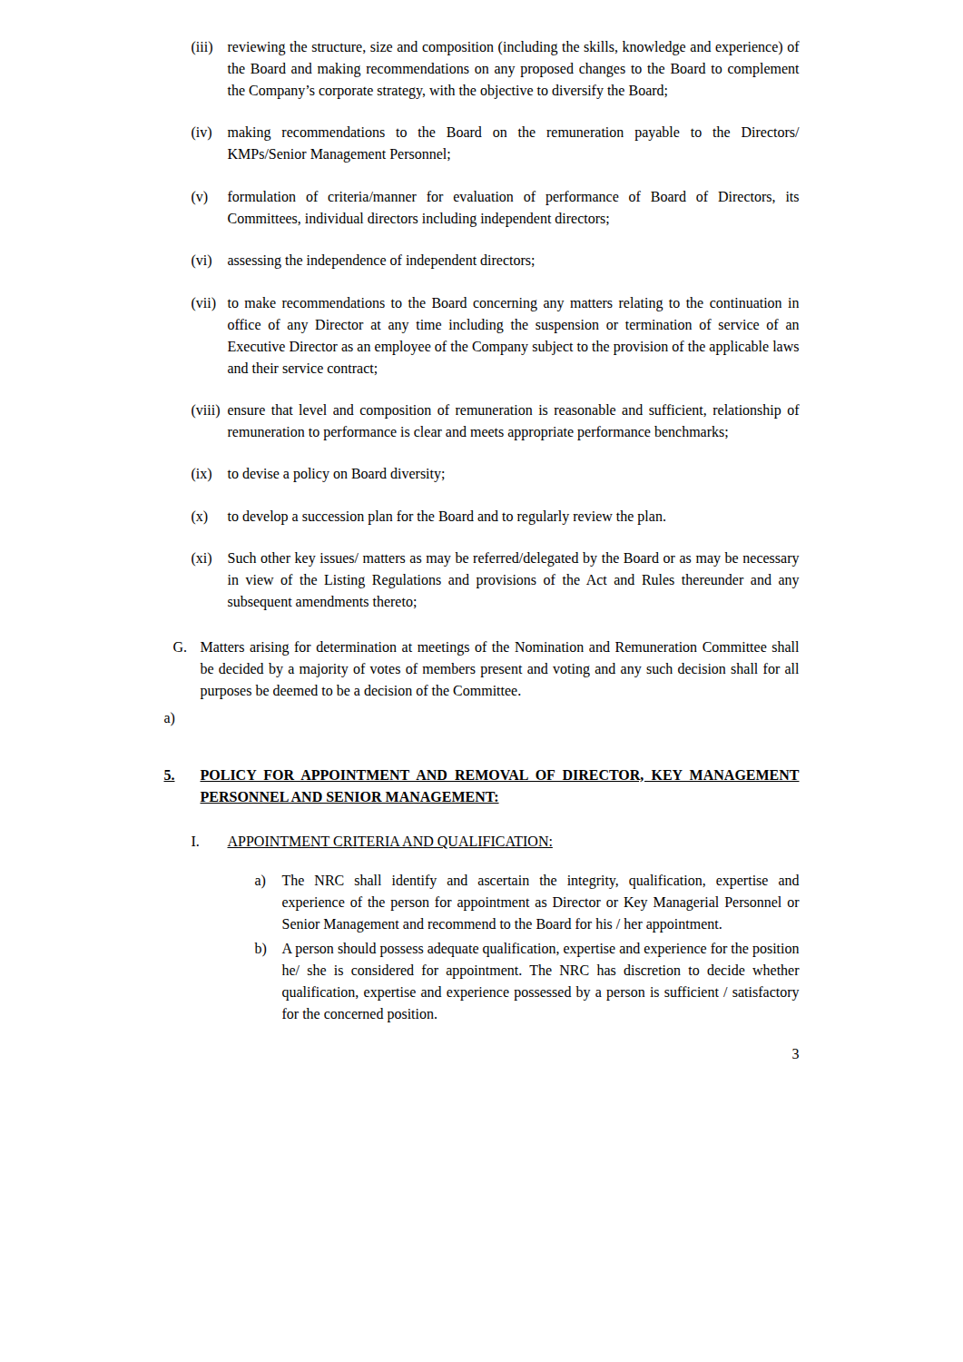(iii) reviewing the structure, size and composition (including the skills, knowledge and experience) of the Board and making recommendations on any proposed changes to the Board to complement the Company’s corporate strategy, with the objective to diversify the Board;
(iv) making recommendations to the Board on the remuneration payable to the Directors/ KMPs/Senior Management Personnel;
(v) formulation of criteria/manner for evaluation of performance of Board of Directors, its Committees, individual directors including independent directors;
(vi) assessing the independence of independent directors;
(vii) to make recommendations to the Board concerning any matters relating to the continuation in office of any Director at any time including the suspension or termination of service of an Executive Director as an employee of the Company subject to the provision of the applicable laws and their service contract;
(viii) ensure that level and composition of remuneration is reasonable and sufficient, relationship of remuneration to performance is clear and meets appropriate performance benchmarks;
(ix) to devise a policy on Board diversity;
(x) to develop a succession plan for the Board and to regularly review the plan.
(xi) Such other key issues/ matters as may be referred/delegated by the Board or as may be necessary in view of the Listing Regulations and provisions of the Act and Rules thereunder and any subsequent amendments thereto;
G. Matters arising for determination at meetings of the Nomination and Remuneration Committee shall be decided by a majority of votes of members present and voting and any such decision shall for all purposes be deemed to be a decision of the Committee.
a)
5. POLICY FOR APPOINTMENT AND REMOVAL OF DIRECTOR, KEY MANAGEMENT PERSONNEL AND SENIOR MANAGEMENT:
I. APPOINTMENT CRITERIA AND QUALIFICATION:
a) The NRC shall identify and ascertain the integrity, qualification, expertise and experience of the person for appointment as Director or Key Managerial Personnel or Senior Management and recommend to the Board for his / her appointment.
b) A person should possess adequate qualification, expertise and experience for the position he/ she is considered for appointment. The NRC has discretion to decide whether qualification, expertise and experience possessed by a person is sufficient / satisfactory for the concerned position.
3